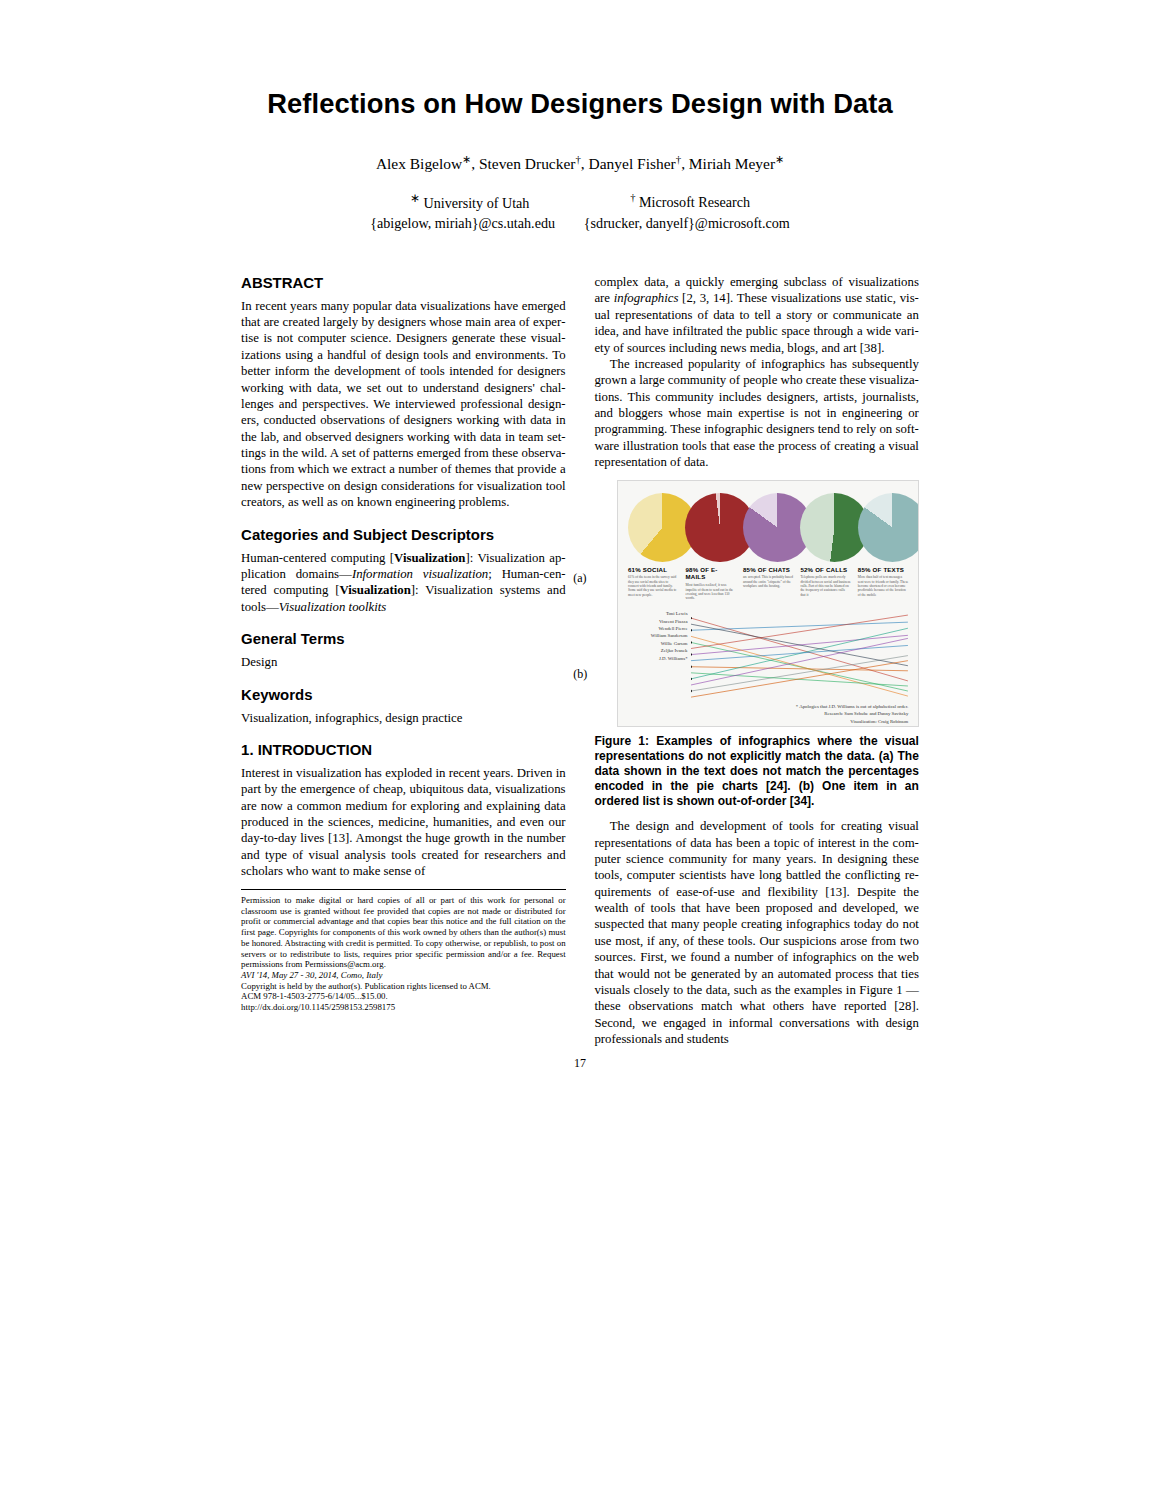Reflections on How Designers Design with Data
Alex Bigelow∗, Steven Drucker†, Danyel Fisher†, Miriah Meyer∗
∗ University of Utah
† Microsoft Research
{abigelow, miriah}@cs.utah.edu
{sdrucker, danyelf}@microsoft.com
ABSTRACT
In recent years many popular data visualizations have emerged that are created largely by designers whose main area of expertise is not computer science. Designers generate these visualizations using a handful of design tools and environments. To better inform the development of tools intended for designers working with data, we set out to understand designers' challenges and perspectives. We interviewed professional designers, conducted observations of designers working with data in the lab, and observed designers working with data in team settings in the wild. A set of patterns emerged from these observations from which we extract a number of themes that provide a new perspective on design considerations for visualization tool creators, as well as on known engineering problems.
Categories and Subject Descriptors
Human-centered computing [Visualization]: Visualization application domains—Information visualization; Human-centered computing [Visualization]: Visualization systems and tools—Visualization toolkits
General Terms
Design
Keywords
Visualization, infographics, design practice
1. INTRODUCTION
Interest in visualization has exploded in recent years. Driven in part by the emergence of cheap, ubiquitous data, visualizations are now a common medium for exploring and explaining data produced in the sciences, medicine, humanities, and even our day-to-day lives [13]. Amongst the huge growth in the number and type of visual analysis tools created for researchers and scholars who want to make sense of
Permission to make digital or hard copies of all or part of this work for personal or classroom use is granted without fee provided that copies are not made or distributed for profit or commercial advantage and that copies bear this notice and the full citation on the first page. Copyrights for components of this work owned by others than the author(s) must be honored. Abstracting with credit is permitted. To copy otherwise, or republish, to post on servers or to redistribute to lists, requires prior specific permission and/or a fee. Request permissions from Permissions@acm.org.
AVI '14, May 27 - 30, 2014, Como, Italy
Copyright is held by the author(s). Publication rights licensed to ACM.
ACM 978-1-4503-2775-6/14/05...$15.00.
http://dx.doi.org/10.1145/2598153.2598175
complex data, a quickly emerging subclass of visualizations are infographics [2, 3, 14]. These visualizations use static, visual representations of data to tell a story or communicate an idea, and have infiltrated the public space through a wide variety of sources including news media, blogs, and art [38].
The increased popularity of infographics has subsequently grown a large community of people who create these visualizations. This community includes designers, artists, journalists, and bloggers whose main expertise is not in engineering or programming. These infographic designers tend to rely on software illustration tools that ease the process of creating a visual representation of data.
(a)
(b)
61% SOCIAL
61% of the teens in the survey said they use social media sites to connect with friends and family. Some said they use social media to meet new people.
98% OF E-MAILS
Most families realized, it was impolite of them to send out in the evening, and were less than 150 words.
85% OF CHATS
are accepted. This is probably based around the entire "etiquette" of the workplace and the hosting.
52% OF CALLS
Telephone polls are much overly divided between social and business calls. Part of this can be blamed on the frequency of assistance calls that it
85% OF TEXTS
More than half of text messages sent were to friends or family. These become shortened or even become predictable because of the location of the mobile
Toni Lewis
Vincent Piazza
Wendell Pierce
William Sanderson
Willie Garson
Zeljko Ivanek
J.D. Williams*
* Apologies that J.D. Williams is out of alphabetical order.
Research: Sam Schube and Danny Savitzky
Visualization: Craig Robinson
Figure 1: Examples of infographics where the visual representations do not explicitly match the data. (a) The data shown in the text does not match the percentages encoded in the pie charts [24]. (b) One item in an ordered list is shown out-of-order [34].
The design and development of tools for creating visual representations of data has been a topic of interest in the computer science community for many years. In designing these tools, computer scientists have long battled the conflicting requirements of ease-of-use and flexibility [13]. Despite the wealth of tools that have been proposed and developed, we suspected that many people creating infographics today do not use most, if any, of these tools. Our suspicions arose from two sources. First, we found a number of infographics on the web that would not be generated by an automated process that ties visuals closely to the data, such as the examples in Figure 1 — these observations match what others have reported [28]. Second, we engaged in informal conversations with design professionals and students
17